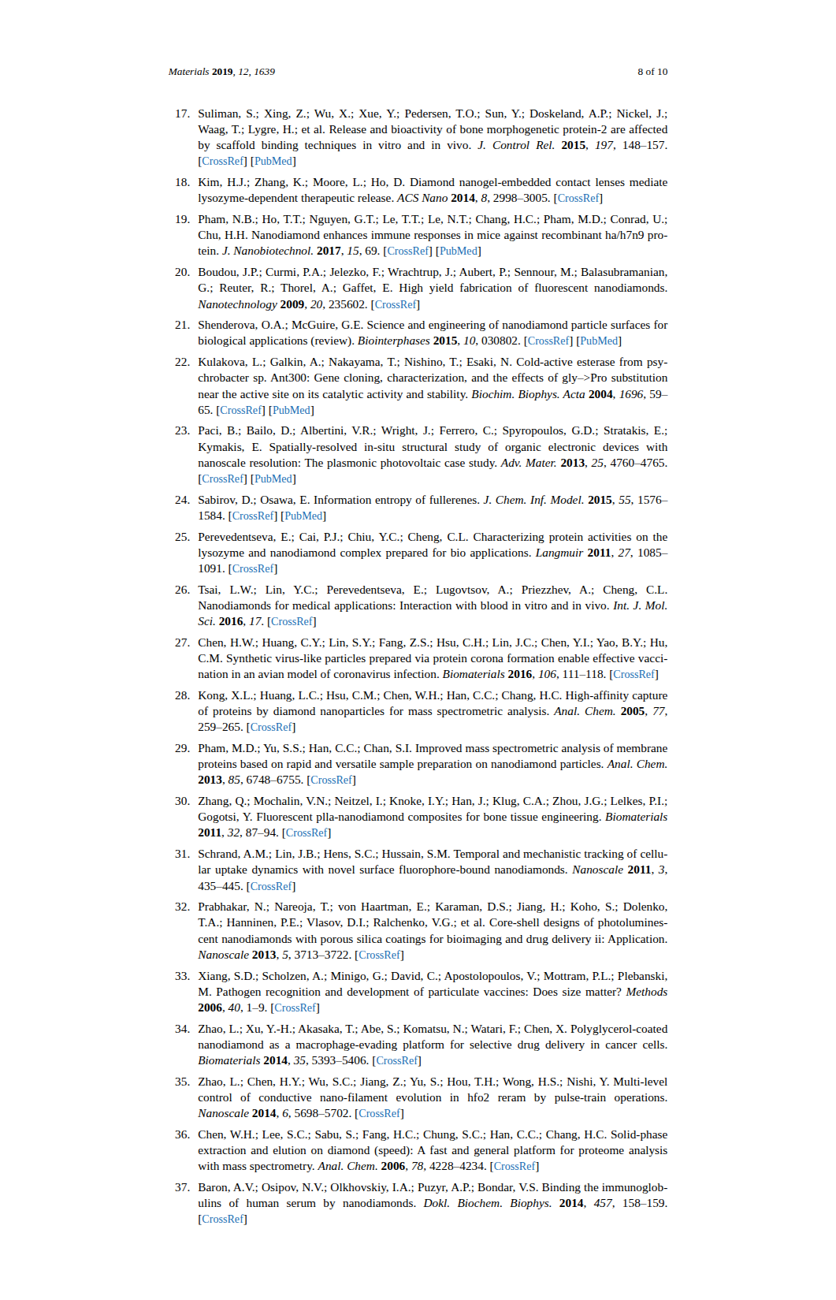Materials 2019, 12, 1639
8 of 10
Suliman, S.; Xing, Z.; Wu, X.; Xue, Y.; Pedersen, T.O.; Sun, Y.; Doskeland, A.P.; Nickel, J.; Waag, T.; Lygre, H.; et al. Release and bioactivity of bone morphogenetic protein-2 are affected by scaffold binding techniques in vitro and in vivo. J. Control Rel. 2015, 197, 148–157. [CrossRef] [PubMed]
Kim, H.J.; Zhang, K.; Moore, L.; Ho, D. Diamond nanogel-embedded contact lenses mediate lysozyme-dependent therapeutic release. ACS Nano 2014, 8, 2998–3005. [CrossRef]
Pham, N.B.; Ho, T.T.; Nguyen, G.T.; Le, T.T.; Le, N.T.; Chang, H.C.; Pham, M.D.; Conrad, U.; Chu, H.H. Nanodiamond enhances immune responses in mice against recombinant ha/h7n9 protein. J. Nanobiotechnol. 2017, 15, 69. [CrossRef] [PubMed]
Boudou, J.P.; Curmi, P.A.; Jelezko, F.; Wrachtrup, J.; Aubert, P.; Sennour, M.; Balasubramanian, G.; Reuter, R.; Thorel, A.; Gaffet, E. High yield fabrication of fluorescent nanodiamonds. Nanotechnology 2009, 20, 235602. [CrossRef]
Shenderova, O.A.; McGuire, G.E. Science and engineering of nanodiamond particle surfaces for biological applications (review). Biointerphases 2015, 10, 030802. [CrossRef] [PubMed]
Kulakova, L.; Galkin, A.; Nakayama, T.; Nishino, T.; Esaki, N. Cold-active esterase from psychrobacter sp. Ant300: Gene cloning, characterization, and the effects of gly–>Pro substitution near the active site on its catalytic activity and stability. Biochim. Biophys. Acta 2004, 1696, 59–65. [CrossRef] [PubMed]
Paci, B.; Bailo, D.; Albertini, V.R.; Wright, J.; Ferrero, C.; Spyropoulos, G.D.; Stratakis, E.; Kymakis, E. Spatially-resolved in-situ structural study of organic electronic devices with nanoscale resolution: The plasmonic photovoltaic case study. Adv. Mater. 2013, 25, 4760–4765. [CrossRef] [PubMed]
Sabirov, D.; Osawa, E. Information entropy of fullerenes. J. Chem. Inf. Model. 2015, 55, 1576–1584. [CrossRef] [PubMed]
Perevedentseva, E.; Cai, P.J.; Chiu, Y.C.; Cheng, C.L. Characterizing protein activities on the lysozyme and nanodiamond complex prepared for bio applications. Langmuir 2011, 27, 1085–1091. [CrossRef]
Tsai, L.W.; Lin, Y.C.; Perevedentseva, E.; Lugovtsov, A.; Priezzhev, A.; Cheng, C.L. Nanodiamonds for medical applications: Interaction with blood in vitro and in vivo. Int. J. Mol. Sci. 2016, 17. [CrossRef]
Chen, H.W.; Huang, C.Y.; Lin, S.Y.; Fang, Z.S.; Hsu, C.H.; Lin, J.C.; Chen, Y.I.; Yao, B.Y.; Hu, C.M. Synthetic virus-like particles prepared via protein corona formation enable effective vaccination in an avian model of coronavirus infection. Biomaterials 2016, 106, 111–118. [CrossRef]
Kong, X.L.; Huang, L.C.; Hsu, C.M.; Chen, W.H.; Han, C.C.; Chang, H.C. High-affinity capture of proteins by diamond nanoparticles for mass spectrometric analysis. Anal. Chem. 2005, 77, 259–265. [CrossRef]
Pham, M.D.; Yu, S.S.; Han, C.C.; Chan, S.I. Improved mass spectrometric analysis of membrane proteins based on rapid and versatile sample preparation on nanodiamond particles. Anal. Chem. 2013, 85, 6748–6755. [CrossRef]
Zhang, Q.; Mochalin, V.N.; Neitzel, I.; Knoke, I.Y.; Han, J.; Klug, C.A.; Zhou, J.G.; Lelkes, P.I.; Gogotsi, Y. Fluorescent plla-nanodiamond composites for bone tissue engineering. Biomaterials 2011, 32, 87–94. [CrossRef]
Schrand, A.M.; Lin, J.B.; Hens, S.C.; Hussain, S.M. Temporal and mechanistic tracking of cellular uptake dynamics with novel surface fluorophore-bound nanodiamonds. Nanoscale 2011, 3, 435–445. [CrossRef]
Prabhakar, N.; Nareoja, T.; von Haartman, E.; Karaman, D.S.; Jiang, H.; Koho, S.; Dolenko, T.A.; Hanninen, P.E.; Vlasov, D.I.; Ralchenko, V.G.; et al. Core-shell designs of photoluminescent nanodiamonds with porous silica coatings for bioimaging and drug delivery ii: Application. Nanoscale 2013, 5, 3713–3722. [CrossRef]
Xiang, S.D.; Scholzen, A.; Minigo, G.; David, C.; Apostolopoulos, V.; Mottram, P.L.; Plebanski, M. Pathogen recognition and development of particulate vaccines: Does size matter? Methods 2006, 40, 1–9. [CrossRef]
Zhao, L.; Xu, Y.-H.; Akasaka, T.; Abe, S.; Komatsu, N.; Watari, F.; Chen, X. Polyglycerol-coated nanodiamond as a macrophage-evading platform for selective drug delivery in cancer cells. Biomaterials 2014, 35, 5393–5406. [CrossRef]
Zhao, L.; Chen, H.Y.; Wu, S.C.; Jiang, Z.; Yu, S.; Hou, T.H.; Wong, H.S.; Nishi, Y. Multi-level control of conductive nano-filament evolution in hfo2 reram by pulse-train operations. Nanoscale 2014, 6, 5698–5702. [CrossRef]
Chen, W.H.; Lee, S.C.; Sabu, S.; Fang, H.C.; Chung, S.C.; Han, C.C.; Chang, H.C. Solid-phase extraction and elution on diamond (speed): A fast and general platform for proteome analysis with mass spectrometry. Anal. Chem. 2006, 78, 4228–4234. [CrossRef]
Baron, A.V.; Osipov, N.V.; Olkhovskiy, I.A.; Puzyr, A.P.; Bondar, V.S. Binding the immunoglobulins of human serum by nanodiamonds. Dokl. Biochem. Biophys. 2014, 457, 158–159. [CrossRef]